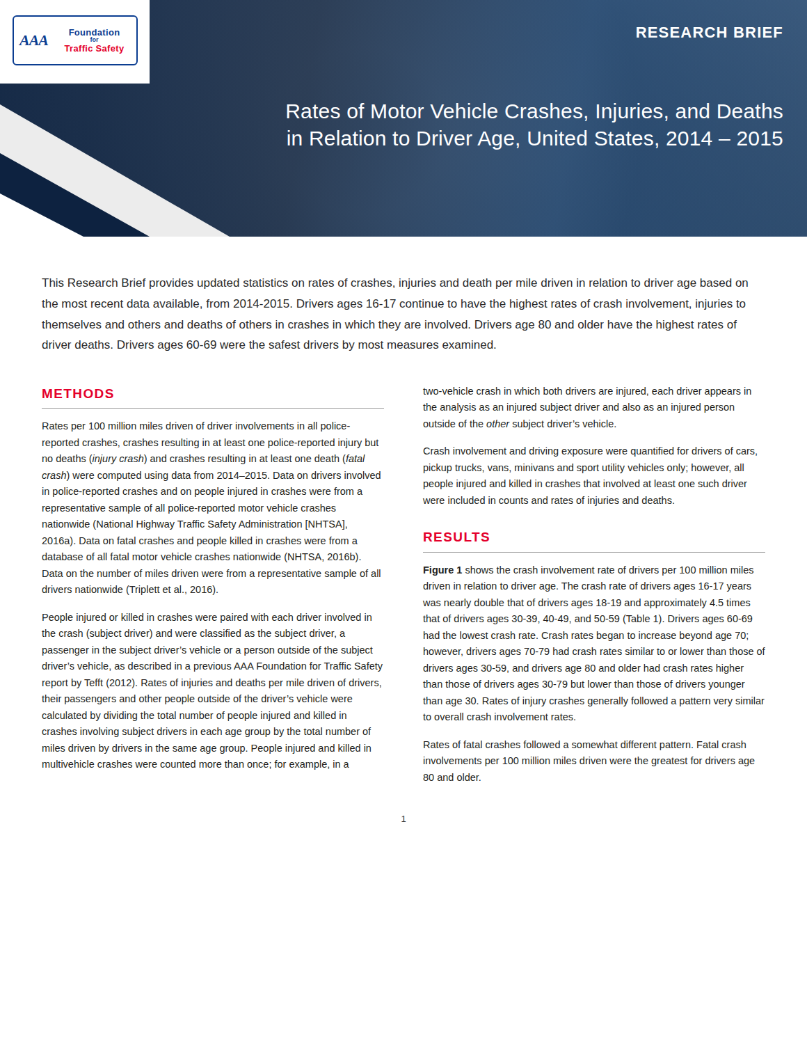AAA Foundation for Traffic Safety
RESEARCH BRIEF
Rates of Motor Vehicle Crashes, Injuries, and Deaths
in Relation to Driver Age, United States, 2014 – 2015
This Research Brief provides updated statistics on rates of crashes, injuries and death per mile driven in relation to driver age based on the most recent data available, from 2014-2015. Drivers ages 16-17 continue to have the highest rates of crash involvement, injuries to themselves and others and deaths of others in crashes in which they are involved. Drivers age 80 and older have the highest rates of driver deaths. Drivers ages 60-69 were the safest drivers by most measures examined.
Methods
Rates per 100 million miles driven of driver involvements in all police-reported crashes, crashes resulting in at least one police-reported injury but no deaths (injury crash) and crashes resulting in at least one death (fatal crash) were computed using data from 2014–2015. Data on drivers involved in police-reported crashes and on people injured in crashes were from a representative sample of all police-reported motor vehicle crashes nationwide (National Highway Traffic Safety Administration [NHTSA], 2016a). Data on fatal crashes and people killed in crashes were from a database of all fatal motor vehicle crashes nationwide (NHTSA, 2016b). Data on the number of miles driven were from a representative sample of all drivers nationwide (Triplett et al., 2016).
People injured or killed in crashes were paired with each driver involved in the crash (subject driver) and were classified as the subject driver, a passenger in the subject driver’s vehicle or a person outside of the subject driver’s vehicle, as described in a previous AAA Foundation for Traffic Safety report by Tefft (2012). Rates of injuries and deaths per mile driven of drivers, their passengers and other people outside of the driver’s vehicle were calculated by dividing the total number of people injured and killed in crashes involving subject drivers in each age group by the total number of miles driven by drivers in the same age group. People injured and killed in multivehicle crashes were counted more than once; for example, in a
two-vehicle crash in which both drivers are injured, each driver appears in the analysis as an injured subject driver and also as an injured person outside of the other subject driver’s vehicle.
Crash involvement and driving exposure were quantified for drivers of cars, pickup trucks, vans, minivans and sport utility vehicles only; however, all people injured and killed in crashes that involved at least one such driver were included in counts and rates of injuries and deaths.
Results
Figure 1 shows the crash involvement rate of drivers per 100 million miles driven in relation to driver age. The crash rate of drivers ages 16-17 years was nearly double that of drivers ages 18-19 and approximately 4.5 times that of drivers ages 30-39, 40-49, and 50-59 (Table 1). Drivers ages 60-69 had the lowest crash rate. Crash rates began to increase beyond age 70; however, drivers ages 70-79 had crash rates similar to or lower than those of drivers ages 30-59, and drivers age 80 and older had crash rates higher than those of drivers ages 30-79 but lower than those of drivers younger than age 30. Rates of injury crashes generally followed a pattern very similar to overall crash involvement rates.
Rates of fatal crashes followed a somewhat different pattern. Fatal crash involvements per 100 million miles driven were the greatest for drivers age 80 and older.
1